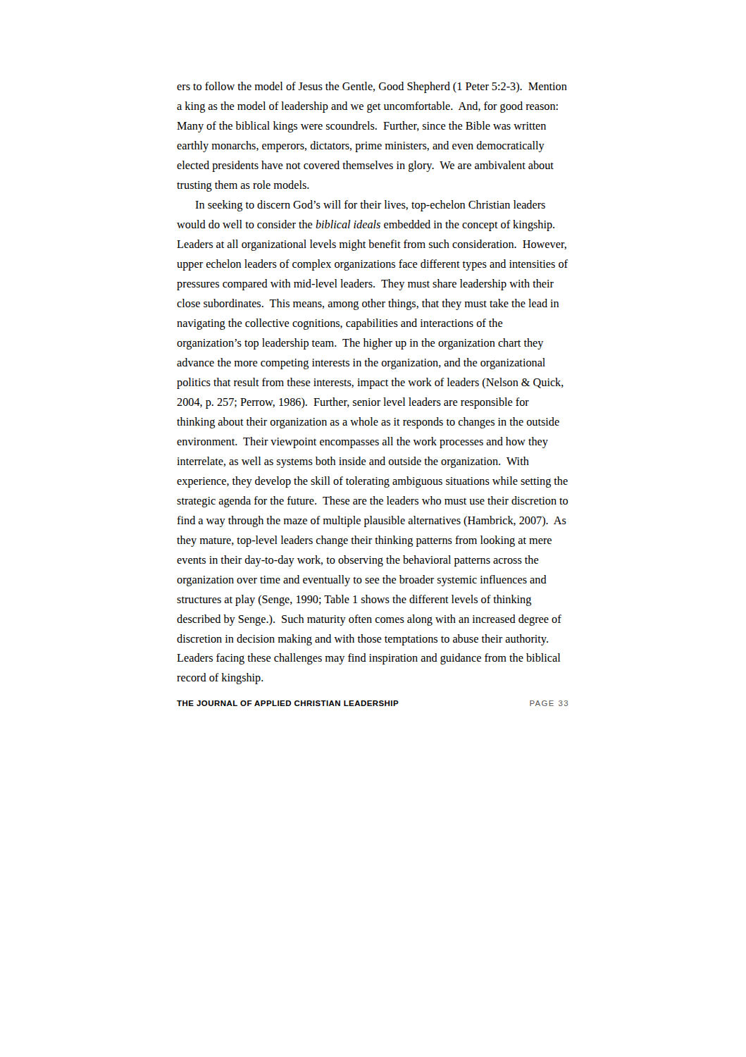ers to follow the model of Jesus the Gentle, Good Shepherd (1 Peter 5:2-3). Mention a king as the model of leadership and we get uncomfortable. And, for good reason: Many of the biblical kings were scoundrels. Further, since the Bible was written earthly monarchs, emperors, dictators, prime ministers, and even democratically elected presidents have not covered themselves in glory. We are ambivalent about trusting them as role models.
In seeking to discern God’s will for their lives, top-echelon Christian leaders would do well to consider the biblical ideals embedded in the concept of kingship. Leaders at all organizational levels might benefit from such consideration. However, upper echelon leaders of complex organizations face different types and intensities of pressures compared with mid-level leaders. They must share leadership with their close subordinates. This means, among other things, that they must take the lead in navigating the collective cognitions, capabilities and interactions of the organization’s top leadership team. The higher up in the organization chart they advance the more competing interests in the organization, and the organizational politics that result from these interests, impact the work of leaders (Nelson & Quick, 2004, p. 257; Perrow, 1986). Further, senior level leaders are responsible for thinking about their organization as a whole as it responds to changes in the outside environment. Their viewpoint encompasses all the work processes and how they interrelate, as well as systems both inside and outside the organization. With experience, they develop the skill of tolerating ambiguous situations while setting the strategic agenda for the future. These are the leaders who must use their discretion to find a way through the maze of multiple plausible alternatives (Hambrick, 2007). As they mature, top-level leaders change their thinking patterns from looking at mere events in their day-to-day work, to observing the behavioral patterns across the organization over time and eventually to see the broader systemic influences and structures at play (Senge, 1990; Table 1 shows the different levels of thinking described by Senge.). Such maturity often comes along with an increased degree of discretion in decision making and with those temptations to abuse their authority. Leaders facing these challenges may find inspiration and guidance from the biblical record of kingship.
THE JOURNAL OF APPLIED CHRISTIAN LEADERSHIP PAGE 33